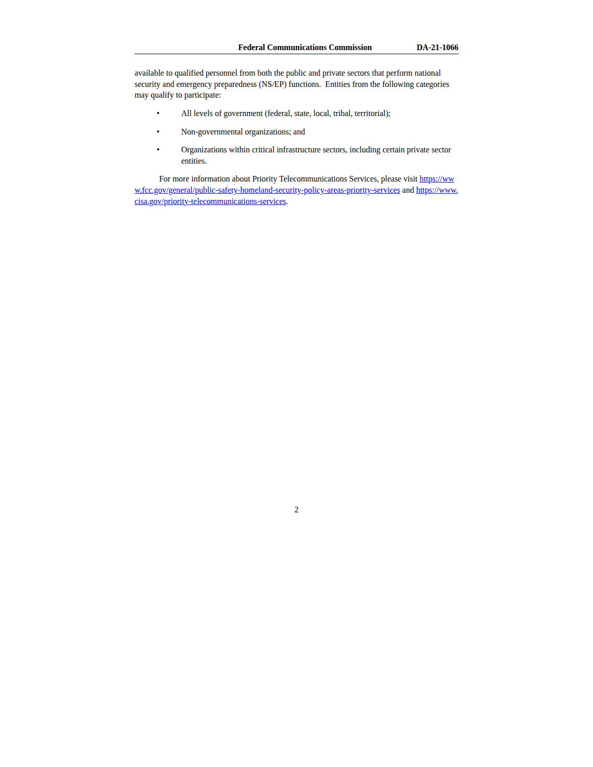Federal Communications Commission
DA-21-1066
available to qualified personnel from both the public and private sectors that perform national security and emergency preparedness (NS/EP) functions. Entities from the following categories may qualify to participate:
All levels of government (federal, state, local, tribal, territorial);
Non-governmental organizations; and
Organizations within critical infrastructure sectors, including certain private sector entities.
For more information about Priority Telecommunications Services, please visit https://www.fcc.gov/general/public-safety-homeland-security-policy-areas-priority-services and https://www.cisa.gov/priority-telecommunications-services.
2